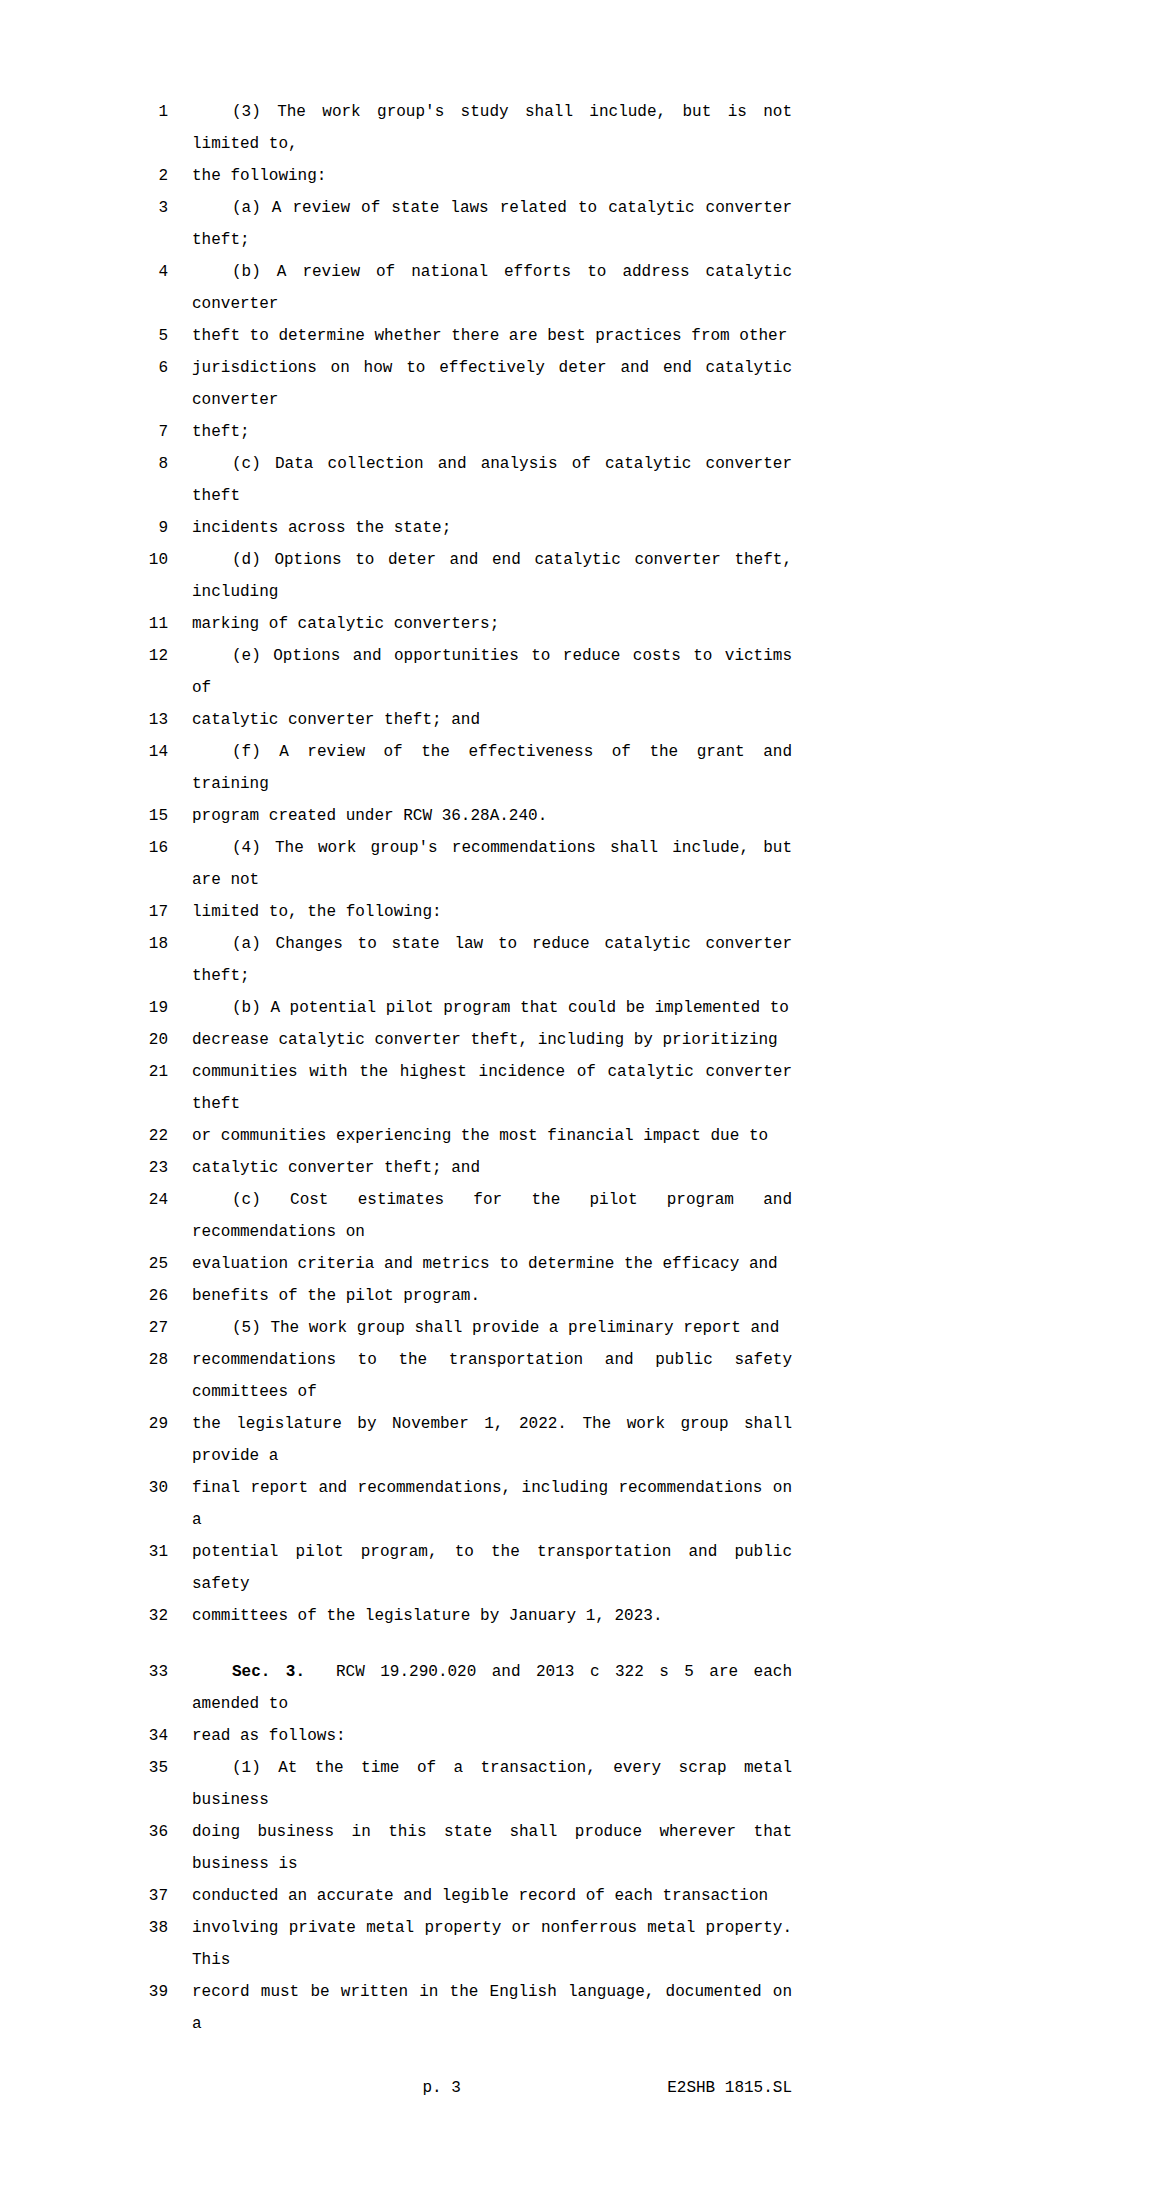1(3) The work group's study shall include, but is not limited to,
2 the following:
3(a) A review of state laws related to catalytic converter theft;
4(b) A review of national efforts to address catalytic converter
5 theft to determine whether there are best practices from other
6 jurisdictions on how to effectively deter and end catalytic converter
7 theft;
8(c) Data collection and analysis of catalytic converter theft
9 incidents across the state;
10(d) Options to deter and end catalytic converter theft, including
11 marking of catalytic converters;
12(e) Options and opportunities to reduce costs to victims of
13 catalytic converter theft; and
14(f) A review of the effectiveness of the grant and training
15 program created under RCW 36.28A.240.
16(4) The work group's recommendations shall include, but are not
17 limited to, the following:
18(a) Changes to state law to reduce catalytic converter theft;
19(b) A potential pilot program that could be implemented to
20 decrease catalytic converter theft, including by prioritizing
21 communities with the highest incidence of catalytic converter theft
22 or communities experiencing the most financial impact due to
23 catalytic converter theft; and
24(c) Cost estimates for the pilot program and recommendations on
25 evaluation criteria and metrics to determine the efficacy and
26 benefits of the pilot program.
27(5) The work group shall provide a preliminary report and
28 recommendations to the transportation and public safety committees of
29 the legislature by November 1, 2022. The work group shall provide a
30 final report and recommendations, including recommendations on a
31 potential pilot program, to the transportation and public safety
32 committees of the legislature by January 1, 2023.
33 Sec. 3. RCW 19.290.020 and 2013 c 322 s 5 are each amended to
34 read as follows:
35(1) At the time of a transaction, every scrap metal business
36 doing business in this state shall produce wherever that business is
37 conducted an accurate and legible record of each transaction
38 involving private metal property or nonferrous metal property. This
39 record must be written in the English language, documented on a
p. 3 E2SHB 1815.SL